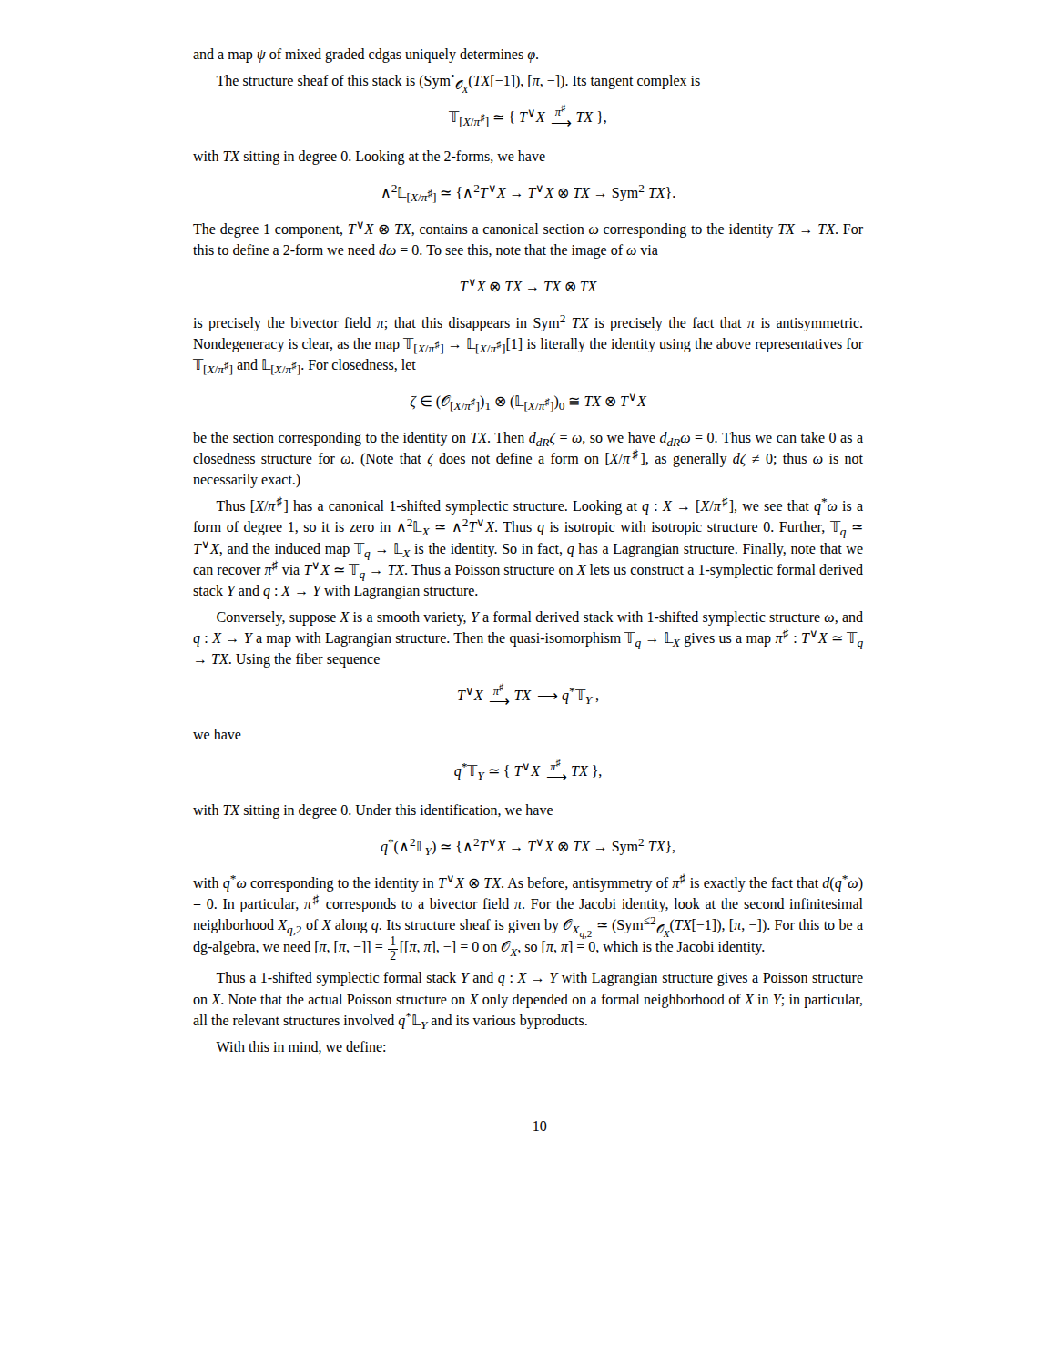and a map ψ of mixed graded cdgas uniquely determines φ.
The structure sheaf of this stack is (Sym•𝒪X(TX[−1]), [π, −]). Its tangent complex is
𝕋[X/π♯] ≃ { T∨X π♯⟶ TX },
with TX sitting in degree 0. Looking at the 2-forms, we have
∧2𝕃[X/π♯] ≃ {∧2T∨X → T∨X ⊗ TX → Sym2 TX}.
The degree 1 component, T∨X ⊗ TX, contains a canonical section ω corresponding to the identity TX → TX. For this to define a 2-form we need dω = 0. To see this, note that the image of ω via
T∨X ⊗ TX → TX ⊗ TX
is precisely the bivector field π; that this disappears in Sym2 TX is precisely the fact that π is antisymmetric. Nondegeneracy is clear, as the map 𝕋[X/π♯] → 𝕃[X/π♯][1] is literally the identity using the above representatives for 𝕋[X/π♯] and 𝕃[X/π♯]. For closedness, let
ζ ∈ (𝒪[X/π♯])1 ⊗ (𝕃[X/π♯])0 ≅ TX ⊗ T∨X
be the section corresponding to the identity on TX. Then ddRζ = ω, so we have ddRω = 0. Thus we can take 0 as a closedness structure for ω. (Note that ζ does not define a form on [X/π♯], as generally dζ ≠ 0; thus ω is not necessarily exact.)
Thus [X/π♯] has a canonical 1-shifted symplectic structure. Looking at q : X → [X/π♯], we see that q*ω is a form of degree 1, so it is zero in ∧2𝕃X ≃ ∧2T∨X. Thus q is isotropic with isotropic structure 0. Further, 𝕋q ≃ T∨X, and the induced map 𝕋q → 𝕃X is the identity. So in fact, q has a Lagrangian structure. Finally, note that we can recover π♯ via T∨X ≃ 𝕋q → TX. Thus a Poisson structure on X lets us construct a 1-symplectic formal derived stack Y and q : X → Y with Lagrangian structure.
Conversely, suppose X is a smooth variety, Y a formal derived stack with 1-shifted symplectic structure ω, and q : X → Y a map with Lagrangian structure. Then the quasi-isomorphism 𝕋q → 𝕃X gives us a map π♯ : T∨X ≃ 𝕋q → TX. Using the fiber sequence
T∨X π♯⟶ TX ⟶ q*𝕋Y ,
we have
q*𝕋Y ≃ { T∨X π♯⟶ TX },
with TX sitting in degree 0. Under this identification, we have
q*(∧2𝕃Y) ≃ {∧2T∨X → T∨X ⊗ TX → Sym2 TX},
with q*ω corresponding to the identity in T∨X ⊗ TX. As before, antisymmetry of π♯ is exactly the fact that d(q*ω) = 0. In particular, π♯ corresponds to a bivector field π. For the Jacobi identity, look at the second infinitesimal neighborhood Xq,2 of X along q. Its structure sheaf is given by 𝒪Xq,2 ≃ (Sym≤2𝒪X(TX[−1]), [π, −]). For this to be a dg-algebra, we need [π, [π, −]] = 12[[π, π], −] = 0 on 𝒪X, so [π, π] = 0, which is the Jacobi identity.
Thus a 1-shifted symplectic formal stack Y and q : X → Y with Lagrangian structure gives a Poisson structure on X. Note that the actual Poisson structure on X only depended on a formal neighborhood of X in Y; in particular, all the relevant structures involved q*𝕃Y and its various byproducts.
With this in mind, we define:
10